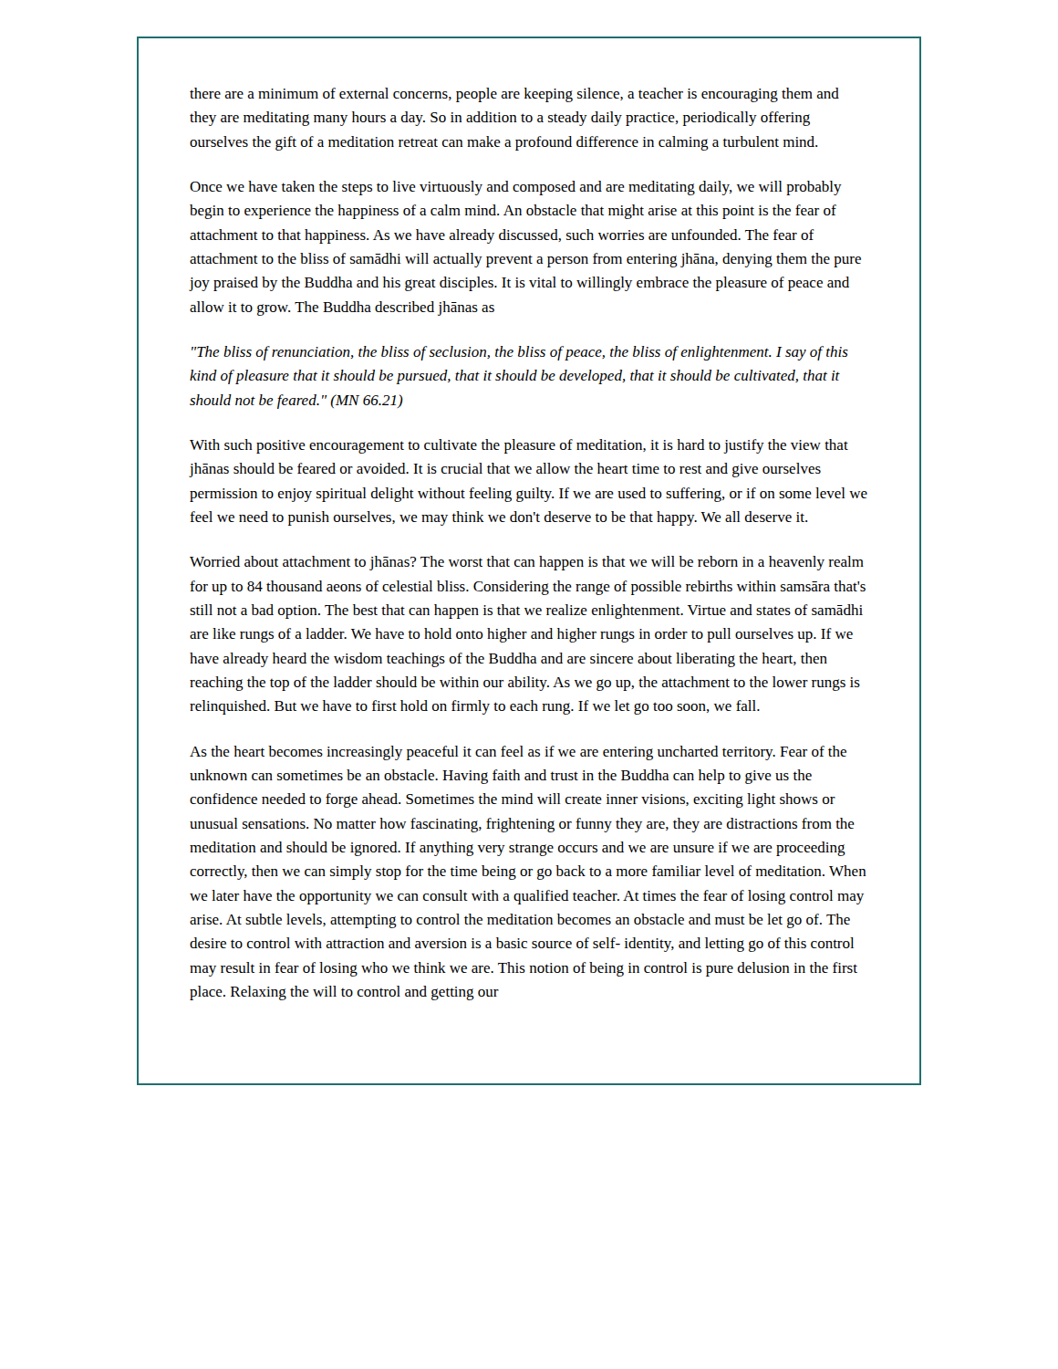there are a minimum of external concerns, people are keeping silence, a teacher is encouraging them and they are meditating many hours a day. So in addition to a steady daily practice, periodically offering ourselves the gift of a meditation retreat can make a profound difference in calming a turbulent mind.
Once we have taken the steps to live virtuously and composed and are meditating daily, we will probably begin to experience the happiness of a calm mind. An obstacle that might arise at this point is the fear of attachment to that happiness. As we have already discussed, such worries are unfounded. The fear of attachment to the bliss of samādhi will actually prevent a person from entering jhāna, denying them the pure joy praised by the Buddha and his great disciples. It is vital to willingly embrace the pleasure of peace and allow it to grow. The Buddha described jhānas as
"The bliss of renunciation, the bliss of seclusion, the bliss of peace, the bliss of enlightenment. I say of this kind of pleasure that it should be pursued, that it should be developed, that it should be cultivated, that it should not be feared." (MN 66.21)
With such positive encouragement to cultivate the pleasure of meditation, it is hard to justify the view that jhānas should be feared or avoided. It is crucial that we allow the heart time to rest and give ourselves permission to enjoy spiritual delight without feeling guilty. If we are used to suffering, or if on some level we feel we need to punish ourselves, we may think we don't deserve to be that happy. We all deserve it.
Worried about attachment to jhānas? The worst that can happen is that we will be reborn in a heavenly realm for up to 84 thousand aeons of celestial bliss. Considering the range of possible rebirths within samsāra that's still not a bad option. The best that can happen is that we realize enlightenment. Virtue and states of samādhi are like rungs of a ladder. We have to hold onto higher and higher rungs in order to pull ourselves up. If we have already heard the wisdom teachings of the Buddha and are sincere about liberating the heart, then reaching the top of the ladder should be within our ability. As we go up, the attachment to the lower rungs is relinquished. But we have to first hold on firmly to each rung. If we let go too soon, we fall.
As the heart becomes increasingly peaceful it can feel as if we are entering uncharted territory. Fear of the unknown can sometimes be an obstacle. Having faith and trust in the Buddha can help to give us the confidence needed to forge ahead. Sometimes the mind will create inner visions, exciting light shows or unusual sensations. No matter how fascinating, frightening or funny they are, they are distractions from the meditation and should be ignored. If anything very strange occurs and we are unsure if we are proceeding correctly, then we can simply stop for the time being or go back to a more familiar level of meditation. When we later have the opportunity we can consult with a qualified teacher. At times the fear of losing control may arise. At subtle levels, attempting to control the meditation becomes an obstacle and must be let go of. The desire to control with attraction and aversion is a basic source of self- identity, and letting go of this control may result in fear of losing who we think we are. This notion of being in control is pure delusion in the first place. Relaxing the will to control and getting our